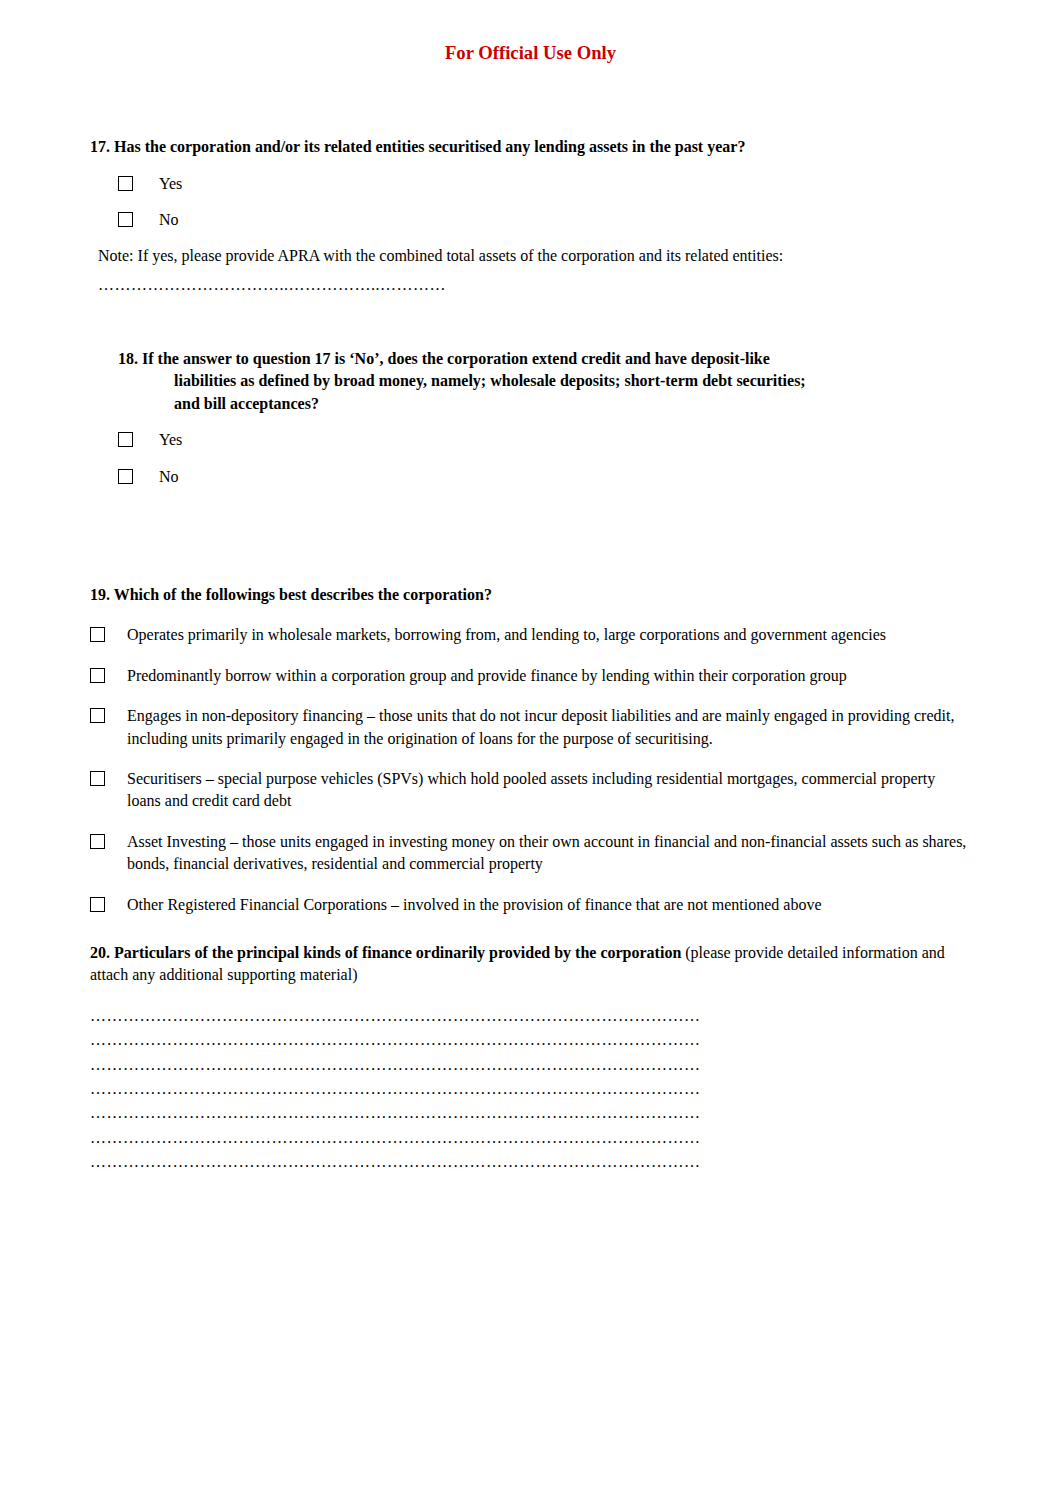For Official Use Only
17. Has the corporation and/or its related entities securitised any lending assets in the past year?
Yes
No
Note: If yes, please provide APRA with the combined total assets of the corporation and its related entities:
……………………………..……………..…………
18. If the answer to question 17 is ‘No’, does the corporation extend credit and have deposit-like
liabilities as defined by broad money, namely; wholesale deposits; short-term debt securities;
and bill acceptances?
Yes
No
19. Which of the followings best describes the corporation?
Operates primarily in wholesale markets, borrowing from, and lending to, large corporations and government agencies
Predominantly borrow within a corporation group and provide finance by lending within their corporation group
Engages in non-depository financing – those units that do not incur deposit liabilities and are mainly engaged in providing credit, including units primarily engaged in the origination of loans for the purpose of securitising.
Securitisers – special purpose vehicles (SPVs) which hold pooled assets including residential mortgages, commercial property loans and credit card debt
Asset Investing – those units engaged in investing money on their own account in financial and non-financial assets such as shares, bonds, financial derivatives, residential and commercial property
Other Registered Financial Corporations – involved in the provision of finance that are not mentioned above
20. Particulars of the principal kinds of finance ordinarily provided by the corporation (please provide detailed information and attach any additional supporting material)
…………………………………………………………………………………………………
…………………………………………………………………………………………………
…………………………………………………………………………………………………
…………………………………………………………………………………………………
…………………………………………………………………………………………………
…………………………………………………………………………………………………
…………………………………………………………………………………………………